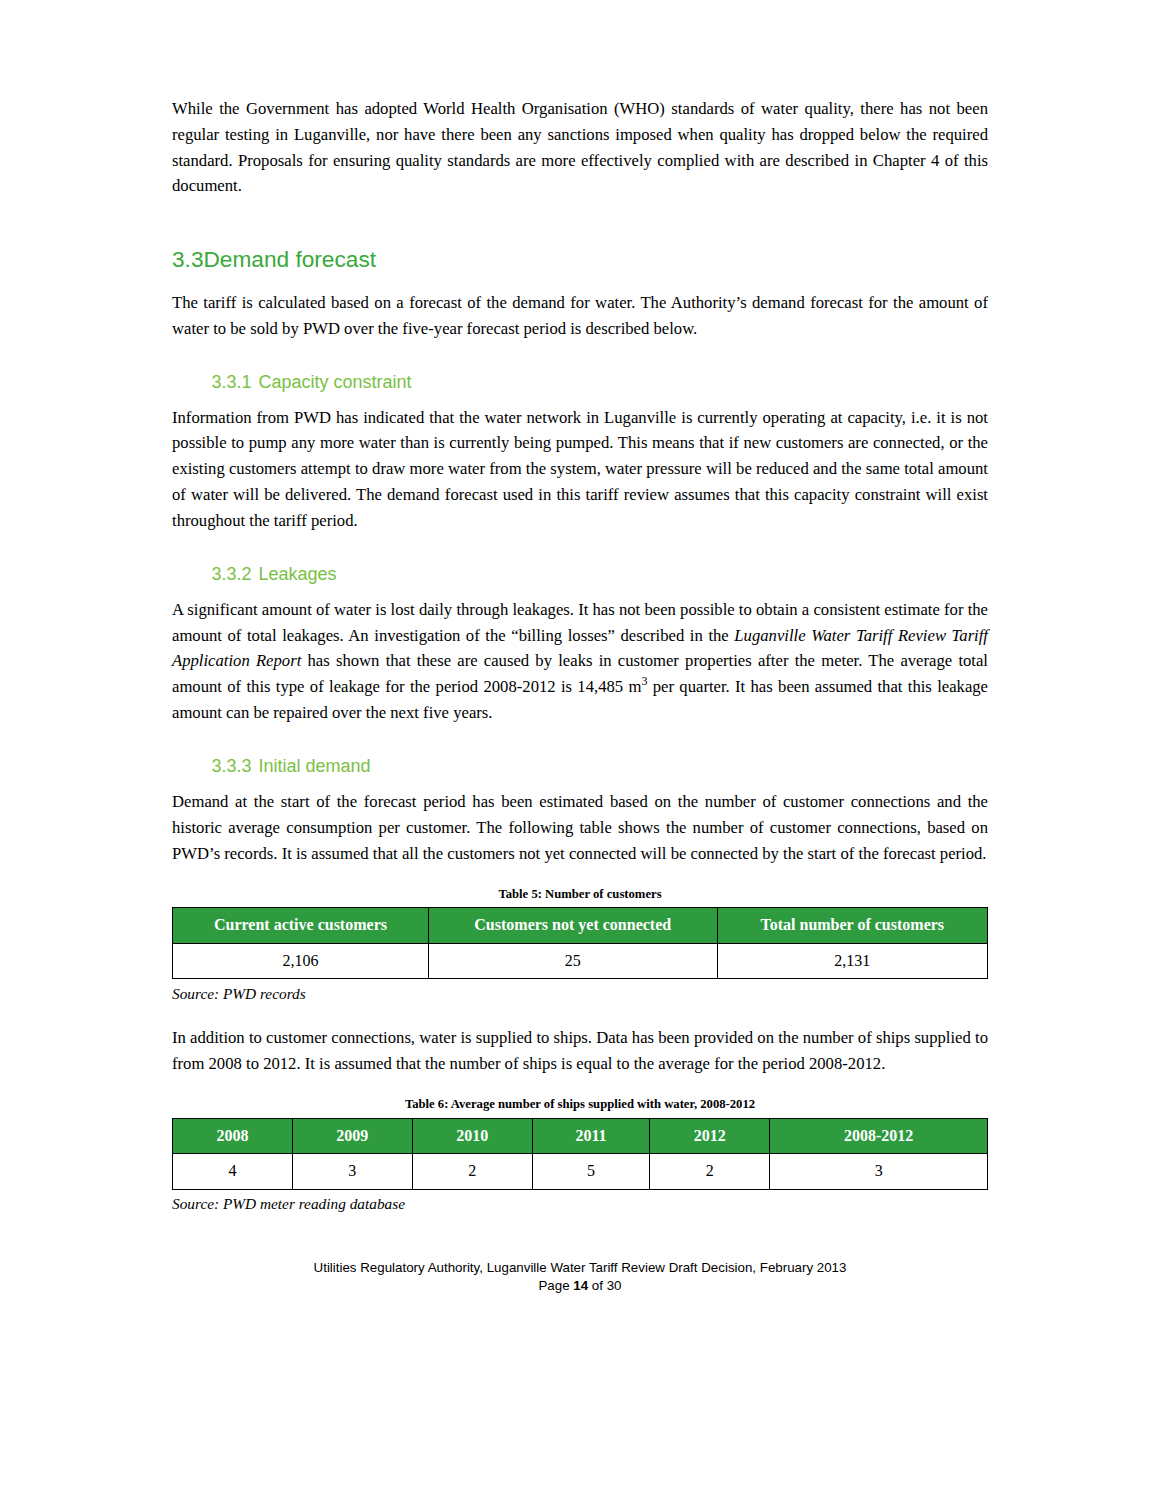While the Government has adopted World Health Organisation (WHO) standards of water quality, there has not been regular testing in Luganville, nor have there been any sanctions imposed when quality has dropped below the required standard. Proposals for ensuring quality standards are more effectively complied with are described in Chapter 4 of this document.
3.3 Demand forecast
The tariff is calculated based on a forecast of the demand for water. The Authority’s demand forecast for the amount of water to be sold by PWD over the five-year forecast period is described below.
3.3.1 Capacity constraint
Information from PWD has indicated that the water network in Luganville is currently operating at capacity, i.e. it is not possible to pump any more water than is currently being pumped. This means that if new customers are connected, or the existing customers attempt to draw more water from the system, water pressure will be reduced and the same total amount of water will be delivered. The demand forecast used in this tariff review assumes that this capacity constraint will exist throughout the tariff period.
3.3.2 Leakages
A significant amount of water is lost daily through leakages. It has not been possible to obtain a consistent estimate for the amount of total leakages. An investigation of the “billing losses” described in the Luganville Water Tariff Review Tariff Application Report has shown that these are caused by leaks in customer properties after the meter. The average total amount of this type of leakage for the period 2008-2012 is 14,485 m3 per quarter. It has been assumed that this leakage amount can be repaired over the next five years.
3.3.3 Initial demand
Demand at the start of the forecast period has been estimated based on the number of customer connections and the historic average consumption per customer. The following table shows the number of customer connections, based on PWD’s records. It is assumed that all the customers not yet connected will be connected by the start of the forecast period.
Table 5: Number of customers
| Current active customers | Customers not yet connected | Total number of customers |
| --- | --- | --- |
| 2,106 | 25 | 2,131 |
Source: PWD records
In addition to customer connections, water is supplied to ships. Data has been provided on the number of ships supplied to from 2008 to 2012. It is assumed that the number of ships is equal to the average for the period 2008-2012.
Table 6: Average number of ships supplied with water, 2008-2012
| 2008 | 2009 | 2010 | 2011 | 2012 | 2008-2012 |
| --- | --- | --- | --- | --- | --- |
| 4 | 3 | 2 | 5 | 2 | 3 |
Source: PWD meter reading database
Utilities Regulatory Authority, Luganville Water Tariff Review Draft Decision, February 2013 Page 14 of 30